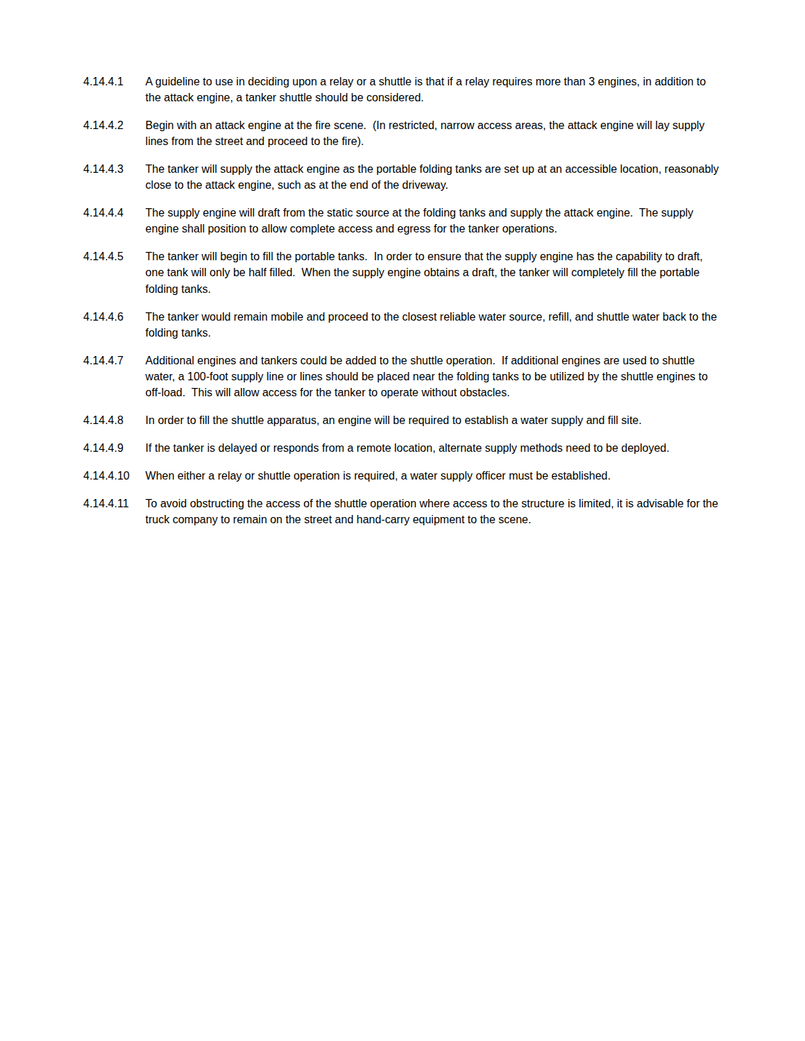4.14.4.1 A guideline to use in deciding upon a relay or a shuttle is that if a relay requires more than 3 engines, in addition to the attack engine, a tanker shuttle should be considered.
4.14.4.2 Begin with an attack engine at the fire scene. (In restricted, narrow access areas, the attack engine will lay supply lines from the street and proceed to the fire).
4.14.4.3 The tanker will supply the attack engine as the portable folding tanks are set up at an accessible location, reasonably close to the attack engine, such as at the end of the driveway.
4.14.4.4 The supply engine will draft from the static source at the folding tanks and supply the attack engine. The supply engine shall position to allow complete access and egress for the tanker operations.
4.14.4.5 The tanker will begin to fill the portable tanks. In order to ensure that the supply engine has the capability to draft, one tank will only be half filled. When the supply engine obtains a draft, the tanker will completely fill the portable folding tanks.
4.14.4.6 The tanker would remain mobile and proceed to the closest reliable water source, refill, and shuttle water back to the folding tanks.
4.14.4.7 Additional engines and tankers could be added to the shuttle operation. If additional engines are used to shuttle water, a 100-foot supply line or lines should be placed near the folding tanks to be utilized by the shuttle engines to off-load. This will allow access for the tanker to operate without obstacles.
4.14.4.8 In order to fill the shuttle apparatus, an engine will be required to establish a water supply and fill site.
4.14.4.9 If the tanker is delayed or responds from a remote location, alternate supply methods need to be deployed.
4.14.4.10 When either a relay or shuttle operation is required, a water supply officer must be established.
4.14.4.11 To avoid obstructing the access of the shuttle operation where access to the structure is limited, it is advisable for the truck company to remain on the street and hand-carry equipment to the scene.